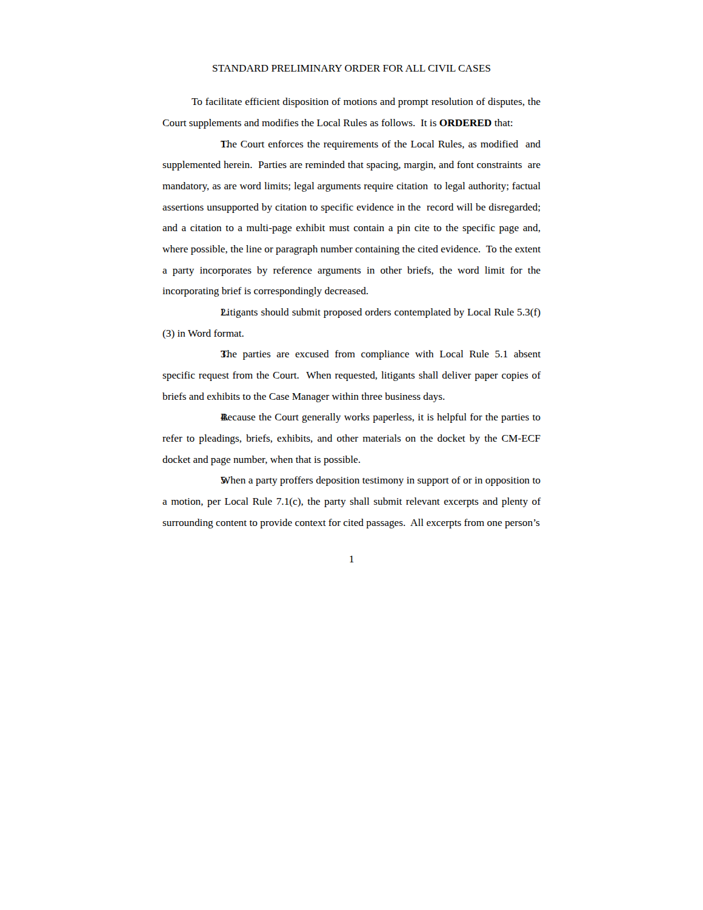STANDARD PRELIMINARY ORDER FOR ALL CIVIL CASES
To facilitate efficient disposition of motions and prompt resolution of disputes, the Court supplements and modifies the Local Rules as follows. It is ORDERED that:
1. The Court enforces the requirements of the Local Rules, as modified and supplemented herein. Parties are reminded that spacing, margin, and font constraints are mandatory, as are word limits; legal arguments require citation to legal authority; factual assertions unsupported by citation to specific evidence in the record will be disregarded; and a citation to a multi-page exhibit must contain a pin cite to the specific page and, where possible, the line or paragraph number containing the cited evidence. To the extent a party incorporates by reference arguments in other briefs, the word limit for the incorporating brief is correspondingly decreased.
2. Litigants should submit proposed orders contemplated by Local Rule 5.3(f)(3) in Word format.
3. The parties are excused from compliance with Local Rule 5.1 absent specific request from the Court. When requested, litigants shall deliver paper copies of briefs and exhibits to the Case Manager within three business days.
4. Because the Court generally works paperless, it is helpful for the parties to refer to pleadings, briefs, exhibits, and other materials on the docket by the CM-ECF docket and page number, when that is possible.
5. When a party proffers deposition testimony in support of or in opposition to a motion, per Local Rule 7.1(c), the party shall submit relevant excerpts and plenty of surrounding content to provide context for cited passages. All excerpts from one person’s
1